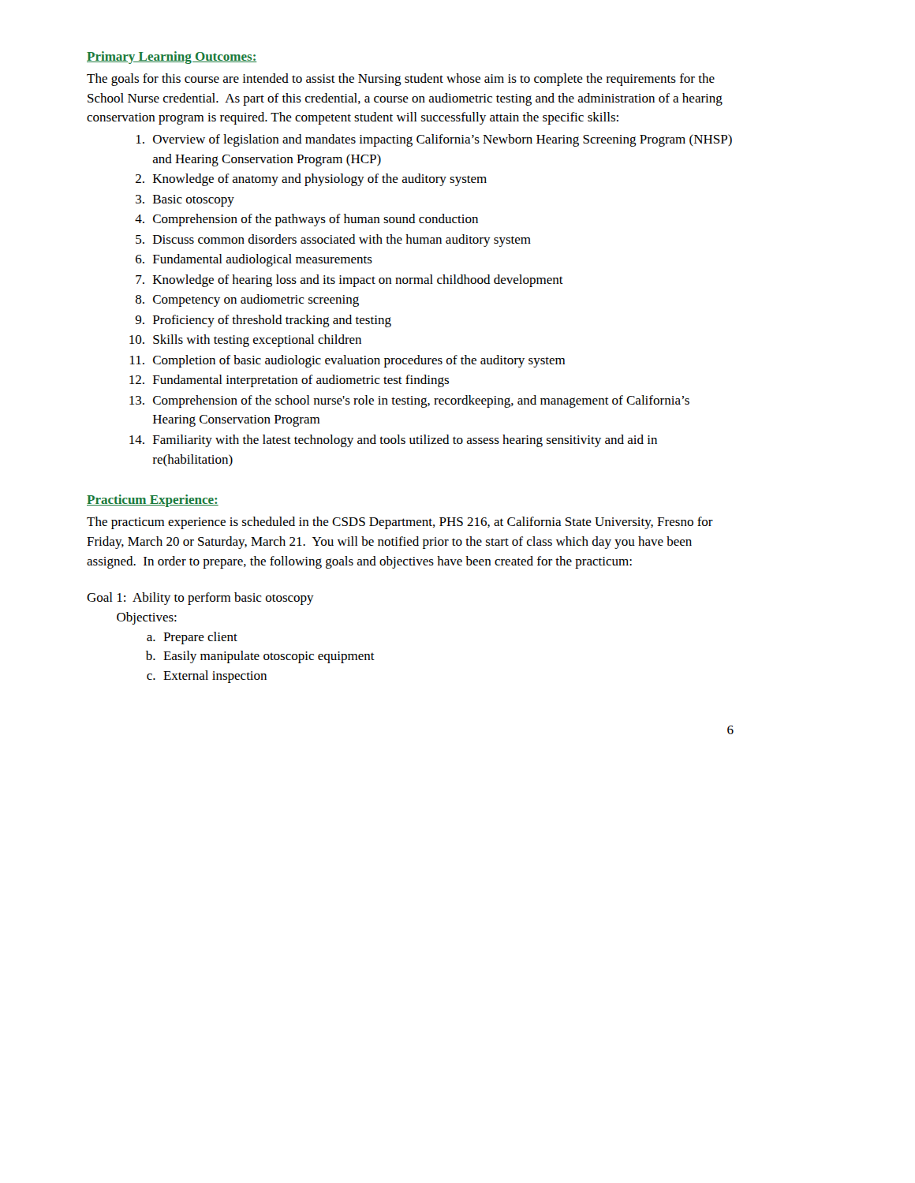Primary Learning Outcomes:
The goals for this course are intended to assist the Nursing student whose aim is to complete the requirements for the School Nurse credential. As part of this credential, a course on audiometric testing and the administration of a hearing conservation program is required. The competent student will successfully attain the specific skills:
Overview of legislation and mandates impacting California’s Newborn Hearing Screening Program (NHSP) and Hearing Conservation Program (HCP)
Knowledge of anatomy and physiology of the auditory system
Basic otoscopy
Comprehension of the pathways of human sound conduction
Discuss common disorders associated with the human auditory system
Fundamental audiological measurements
Knowledge of hearing loss and its impact on normal childhood development
Competency on audiometric screening
Proficiency of threshold tracking and testing
Skills with testing exceptional children
Completion of basic audiologic evaluation procedures of the auditory system
Fundamental interpretation of audiometric test findings
Comprehension of the school nurse's role in testing, recordkeeping, and management of California’s Hearing Conservation Program
Familiarity with the latest technology and tools utilized to assess hearing sensitivity and aid in re(habilitation)
Practicum Experience:
The practicum experience is scheduled in the CSDS Department, PHS 216, at California State University, Fresno for Friday, March 20 or Saturday, March 21. You will be notified prior to the start of class which day you have been assigned. In order to prepare, the following goals and objectives have been created for the practicum:
Goal 1: Ability to perform basic otoscopy
Objectives:
Prepare client
Easily manipulate otoscopic equipment
External inspection
6